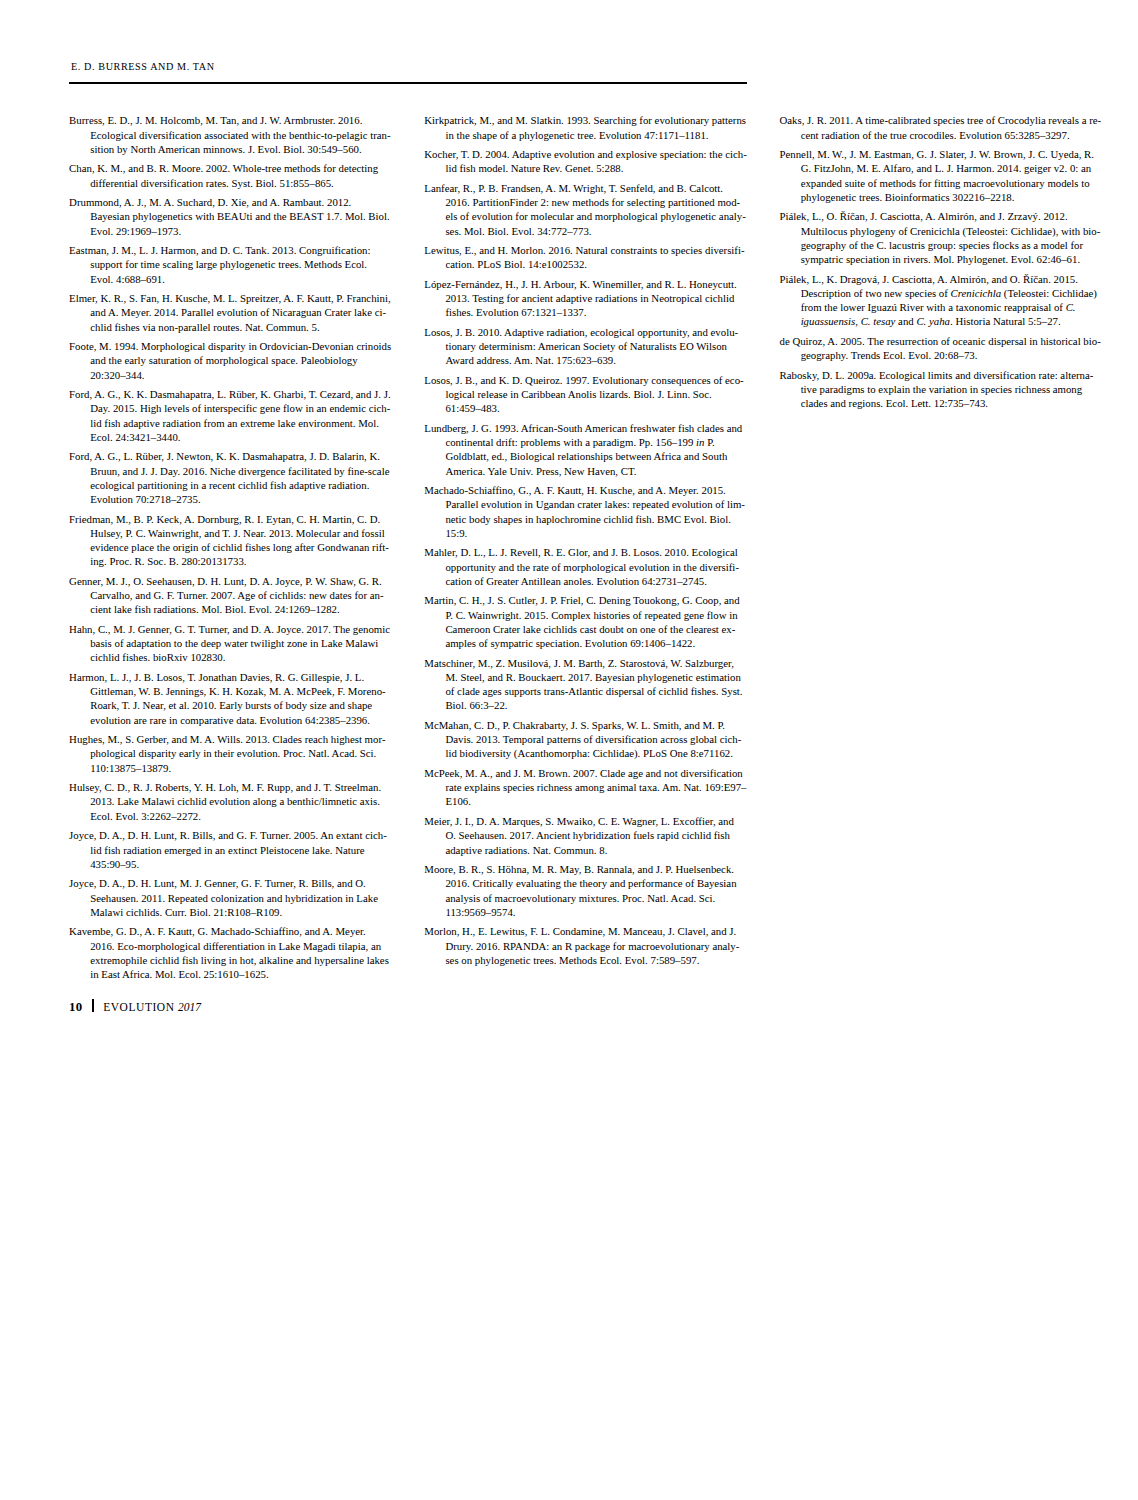E. D. Burress and M. Tan
Burress, E. D., J. M. Holcomb, M. Tan, and J. W. Armbruster. 2016. Ecological diversification associated with the benthic-to-pelagic transition by North American minnows. J. Evol. Biol. 30:549–560.
Chan, K. M., and B. R. Moore. 2002. Whole-tree methods for detecting differential diversification rates. Syst. Biol. 51:855–865.
Drummond, A. J., M. A. Suchard, D. Xie, and A. Rambaut. 2012. Bayesian phylogenetics with BEAUti and the BEAST 1.7. Mol. Biol. Evol. 29:1969–1973.
Eastman, J. M., L. J. Harmon, and D. C. Tank. 2013. Congruification: support for time scaling large phylogenetic trees. Methods Ecol. Evol. 4:688–691.
Elmer, K. R., S. Fan, H. Kusche, M. L. Spreitzer, A. F. Kautt, P. Franchini, and A. Meyer. 2014. Parallel evolution of Nicaraguan Crater lake cichlid fishes via non-parallel routes. Nat. Commun. 5.
Foote, M. 1994. Morphological disparity in Ordovician-Devonian crinoids and the early saturation of morphological space. Paleobiology 20:320–344.
Ford, A. G., K. K. Dasmahapatra, L. Rüber, K. Gharbi, T. Cezard, and J. J. Day. 2015. High levels of interspecific gene flow in an endemic cichlid fish adaptive radiation from an extreme lake environment. Mol. Ecol. 24:3421–3440.
Ford, A. G., L. Rüber, J. Newton, K. K. Dasmahapatra, J. D. Balarin, K. Bruun, and J. J. Day. 2016. Niche divergence facilitated by fine-scale ecological partitioning in a recent cichlid fish adaptive radiation. Evolution 70:2718–2735.
Friedman, M., B. P. Keck, A. Dornburg, R. I. Eytan, C. H. Martin, C. D. Hulsey, P. C. Wainwright, and T. J. Near. 2013. Molecular and fossil evidence place the origin of cichlid fishes long after Gondwanan rifting. Proc. R. Soc. B. 280:20131733.
Genner, M. J., O. Seehausen, D. H. Lunt, D. A. Joyce, P. W. Shaw, G. R. Carvalho, and G. F. Turner. 2007. Age of cichlids: new dates for ancient lake fish radiations. Mol. Biol. Evol. 24:1269–1282.
Hahn, C., M. J. Genner, G. T. Turner, and D. A. Joyce. 2017. The genomic basis of adaptation to the deep water twilight zone in Lake Malawi cichlid fishes. bioRxiv 102830.
Harmon, L. J., J. B. Losos, T. Jonathan Davies, R. G. Gillespie, J. L. Gittleman, W. B. Jennings, K. H. Kozak, M. A. McPeek, F. Moreno-Roark, T. J. Near, et al. 2010. Early bursts of body size and shape evolution are rare in comparative data. Evolution 64:2385–2396.
Hughes, M., S. Gerber, and M. A. Wills. 2013. Clades reach highest morphological disparity early in their evolution. Proc. Natl. Acad. Sci. 110:13875–13879.
Hulsey, C. D., R. J. Roberts, Y. H. Loh, M. F. Rupp, and J. T. Streelman. 2013. Lake Malawi cichlid evolution along a benthic/limnetic axis. Ecol. Evol. 3:2262–2272.
Joyce, D. A., D. H. Lunt, R. Bills, and G. F. Turner. 2005. An extant cichlid fish radiation emerged in an extinct Pleistocene lake. Nature 435:90–95.
Joyce, D. A., D. H. Lunt, M. J. Genner, G. F. Turner, R. Bills, and O. Seehausen. 2011. Repeated colonization and hybridization in Lake Malawi cichlids. Curr. Biol. 21:R108–R109.
Kavembe, G. D., A. F. Kautt, G. Machado-Schiaffino, and A. Meyer. 2016. Eco-morphological differentiation in Lake Magadi tilapia, an extremophile cichlid fish living in hot, alkaline and hypersaline lakes in East Africa. Mol. Ecol. 25:1610–1625.
Kirkpatrick, M., and M. Slatkin. 1993. Searching for evolutionary patterns in the shape of a phylogenetic tree. Evolution 47:1171–1181.
Kocher, T. D. 2004. Adaptive evolution and explosive speciation: the cichlid fish model. Nature Rev. Genet. 5:288.
Lanfear, R., P. B. Frandsen, A. M. Wright, T. Senfeld, and B. Calcott. 2016. PartitionFinder 2: new methods for selecting partitioned models of evolution for molecular and morphological phylogenetic analyses. Mol. Biol. Evol. 34:772–773.
Lewitus, E., and H. Morlon. 2016. Natural constraints to species diversification. PLoS Biol. 14:e1002532.
López-Fernández, H., J. H. Arbour, K. Winemiller, and R. L. Honeycutt. 2013. Testing for ancient adaptive radiations in Neotropical cichlid fishes. Evolution 67:1321–1337.
Losos, J. B. 2010. Adaptive radiation, ecological opportunity, and evolutionary determinism: American Society of Naturalists EO Wilson Award address. Am. Nat. 175:623–639.
Losos, J. B., and K. D. Queiroz. 1997. Evolutionary consequences of ecological release in Caribbean Anolis lizards. Biol. J. Linn. Soc. 61:459–483.
Lundberg, J. G. 1993. African-South American freshwater fish clades and continental drift: problems with a paradigm. Pp. 156–199 in P. Goldblatt, ed., Biological relationships between Africa and South America. Yale Univ. Press, New Haven, CT.
Machado-Schiaffino, G., A. F. Kautt, H. Kusche, and A. Meyer. 2015. Parallel evolution in Ugandan crater lakes: repeated evolution of limnetic body shapes in haplochromine cichlid fish. BMC Evol. Biol. 15:9.
Mahler, D. L., L. J. Revell, R. E. Glor, and J. B. Losos. 2010. Ecological opportunity and the rate of morphological evolution in the diversification of Greater Antillean anoles. Evolution 64:2731–2745.
Martin, C. H., J. S. Cutler, J. P. Friel, C. Dening Touokong, G. Coop, and P. C. Wainwright. 2015. Complex histories of repeated gene flow in Cameroon Crater lake cichlids cast doubt on one of the clearest examples of sympatric speciation. Evolution 69:1406–1422.
Matschiner, M., Z. Musilová, J. M. Barth, Z. Starostová, W. Salzburger, M. Steel, and R. Bouckaert. 2017. Bayesian phylogenetic estimation of clade ages supports trans-Atlantic dispersal of cichlid fishes. Syst. Biol. 66:3–22.
McMahan, C. D., P. Chakrabarty, J. S. Sparks, W. L. Smith, and M. P. Davis. 2013. Temporal patterns of diversification across global cichlid biodiversity (Acanthomorpha: Cichlidae). PLoS One 8:e71162.
McPeek, M. A., and J. M. Brown. 2007. Clade age and not diversification rate explains species richness among animal taxa. Am. Nat. 169:E97–E106.
Meier, J. I., D. A. Marques, S. Mwaiko, C. E. Wagner, L. Excoffier, and O. Seehausen. 2017. Ancient hybridization fuels rapid cichlid fish adaptive radiations. Nat. Commun. 8.
Moore, B. R., S. Höhna, M. R. May, B. Rannala, and J. P. Huelsenbeck. 2016. Critically evaluating the theory and performance of Bayesian analysis of macroevolutionary mixtures. Proc. Natl. Acad. Sci. 113:9569–9574.
Morlon, H., E. Lewitus, F. L. Condamine, M. Manceau, J. Clavel, and J. Drury. 2016. RPANDA: an R package for macroevolutionary analyses on phylogenetic trees. Methods Ecol. Evol. 7:589–597.
Oaks, J. R. 2011. A time-calibrated species tree of Crocodylia reveals a recent radiation of the true crocodiles. Evolution 65:3285–3297.
Pennell, M. W., J. M. Eastman, G. J. Slater, J. W. Brown, J. C. Uyeda, R. G. FitzJohn, M. E. Alfaro, and L. J. Harmon. 2014. geiger v2. 0: an expanded suite of methods for fitting macroevolutionary models to phylogenetic trees. Bioinformatics 302216–2218.
Piálek, L., O. Říčan, J. Casciotta, A. Almirón, and J. Zrzavý. 2012. Multilocus phylogeny of Crenicichla (Teleostei: Cichlidae), with biogeography of the C. lacustris group: species flocks as a model for sympatric speciation in rivers. Mol. Phylogenet. Evol. 62:46–61.
Piálek, L., K. Dragová, J. Casciotta, A. Almirón, and O. Říčan. 2015. Description of two new species of Crenicichla (Teleostei: Cichlidae) from the lower Iguazú River with a taxonomic reappraisal of C. iguassuensis, C. tesay and C. yaha. Historia Natural 5:5–27.
de Quiroz, A. 2005. The resurrection of oceanic dispersal in historical biogeography. Trends Ecol. Evol. 20:68–73.
Rabosky, D. L. 2009a. Ecological limits and diversification rate: alternative paradigms to explain the variation in species richness among clades and regions. Ecol. Lett. 12:735–743.
10 Evolution 2017